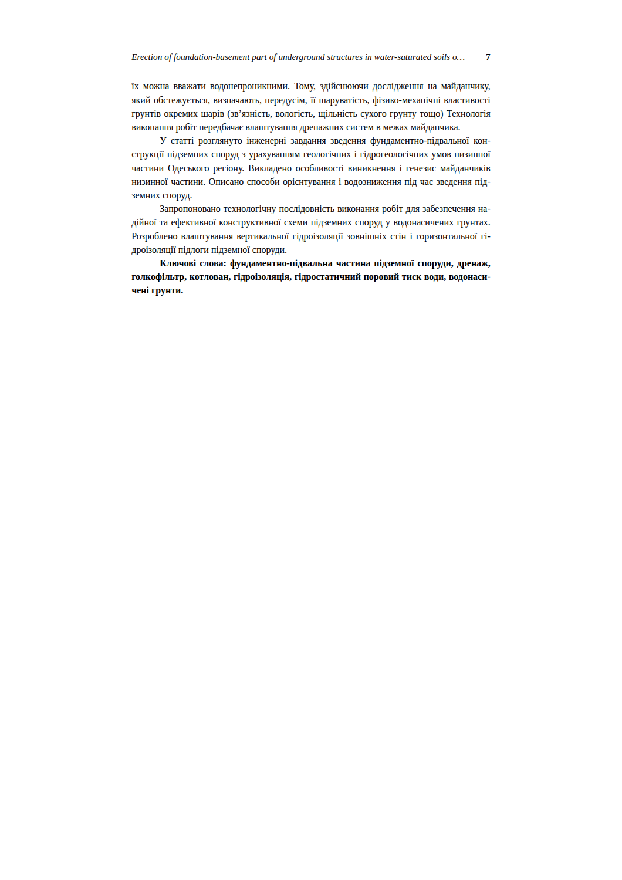Erection of foundation-basement part of underground structures in water-saturated soils of Odessa region 7
їх можна вважати водонепроникними. Тому, здійснюючи дослідження на майданчику, який обстежується, визначають, передусім, її шаруватість, фізико-механічні властивості грунтів окремих шарів (зв’язність, вологість, щільність сухого грунту тощо) Технологія виконання робіт передбачає влаштування дренажних систем в межах майданчика.
У статті розглянуто інженерні завдання зведення фундаментно-підвальної конструкції підземних споруд з урахуванням геологічних і гідрогеологічних умов низинної частини Одеського регіону. Викладено особливості виникнення і генезис майданчиків низинної частини. Описано способи орієнтування і водозниження під час зведення підземних споруд.
Запропоновано технологічну послідовність виконання робіт для забезпечення надійної та ефективної конструктивної схеми підземних споруд у водонасичених грунтах. Розроблено влаштування вертикальної гідроізоляції зовнішніх стін і горизонтальної гідроізоляції підлоги підземної споруди.
Ключові слова: фундаментно-підвальна частина підземної споруди, дренаж, голкофільтр, котлован, гідроізоляція, гідростатичний поровий тиск води, водонасичені грунти.